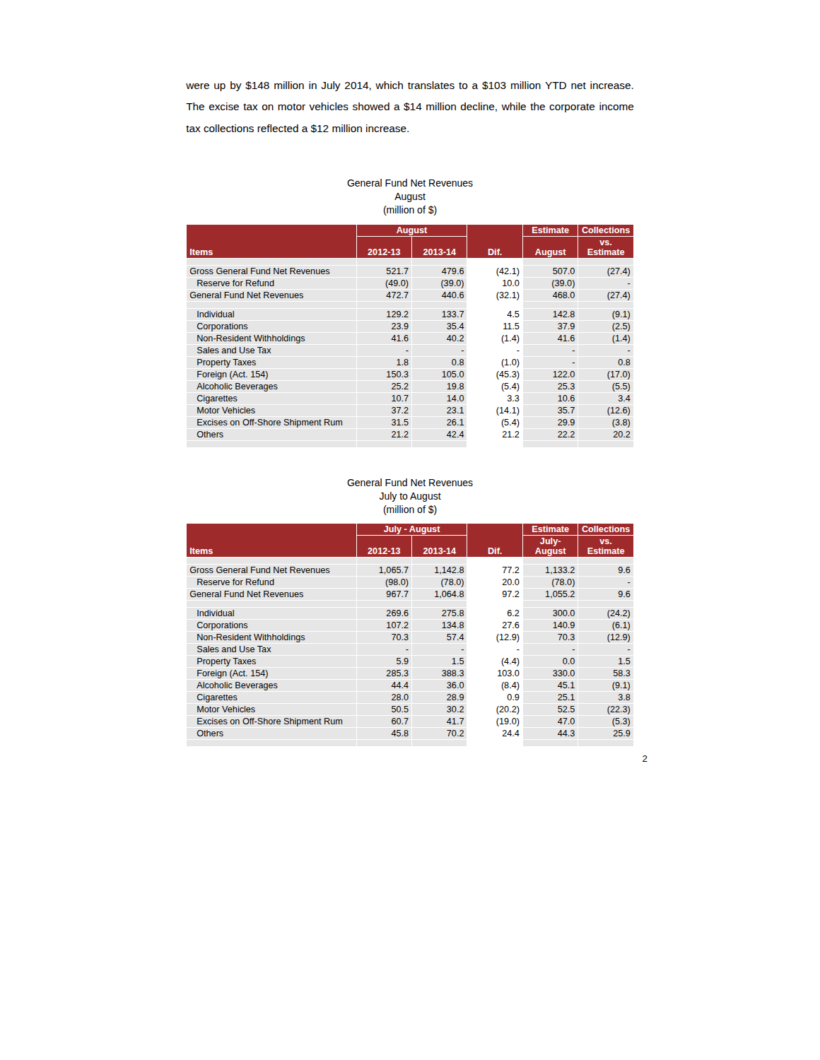were up by $148 million in July 2014, which translates to a $103 million YTD net increase. The excise tax on motor vehicles showed a $14 million decline, while the corporate income tax collections reflected a $12 million increase.
General Fund Net Revenues
August
(million of $)
| Items | August | Dif. | Estimate | Collections |
| --- | --- | --- | --- | --- |
| 2012-13 | 2013-14 | August | vs. Estimate |
| Gross General Fund Net Revenues | 521.7 | 479.6 | (42.1) | 507.0 | (27.4) |
| Reserve for Refund | (49.0) | (39.0) | 10.0 | (39.0) | - |
| General Fund Net Revenues | 472.7 | 440.6 | (32.1) | 468.0 | (27.4) |
| Individual | 129.2 | 133.7 | 4.5 | 142.8 | (9.1) |
| Corporations | 23.9 | 35.4 | 11.5 | 37.9 | (2.5) |
| Non-Resident Withholdings | 41.6 | 40.2 | (1.4) | 41.6 | (1.4) |
| Sales and Use Tax | - | - | - | - | - |
| Property Taxes | 1.8 | 0.8 | (1.0) | - | 0.8 |
| Foreign (Act. 154) | 150.3 | 105.0 | (45.3) | 122.0 | (17.0) |
| Alcoholic Beverages | 25.2 | 19.8 | (5.4) | 25.3 | (5.5) |
| Cigarettes | 10.7 | 14.0 | 3.3 | 10.6 | 3.4 |
| Motor Vehicles | 37.2 | 23.1 | (14.1) | 35.7 | (12.6) |
| Excises on Off-Shore Shipment Rum | 31.5 | 26.1 | (5.4) | 29.9 | (3.8) |
| Others | 21.2 | 42.4 | 21.2 | 22.2 | 20.2 |
General Fund Net Revenues
July to August
(million of $)
| Items | July - August | Dif. | Estimate | Collections |
| --- | --- | --- | --- | --- |
| 2012-13 | 2013-14 | July-August | vs. Estimate |
| Gross General Fund Net Revenues | 1,065.7 | 1,142.8 | 77.2 | 1,133.2 | 9.6 |
| Reserve for Refund | (98.0) | (78.0) | 20.0 | (78.0) | - |
| General Fund Net Revenues | 967.7 | 1,064.8 | 97.2 | 1,055.2 | 9.6 |
| Individual | 269.6 | 275.8 | 6.2 | 300.0 | (24.2) |
| Corporations | 107.2 | 134.8 | 27.6 | 140.9 | (6.1) |
| Non-Resident Withholdings | 70.3 | 57.4 | (12.9) | 70.3 | (12.9) |
| Sales and Use Tax | - | - | - | - | - |
| Property Taxes | 5.9 | 1.5 | (4.4) | 0.0 | 1.5 |
| Foreign (Act. 154) | 285.3 | 388.3 | 103.0 | 330.0 | 58.3 |
| Alcoholic Beverages | 44.4 | 36.0 | (8.4) | 45.1 | (9.1) |
| Cigarettes | 28.0 | 28.9 | 0.9 | 25.1 | 3.8 |
| Motor Vehicles | 50.5 | 30.2 | (20.2) | 52.5 | (22.3) |
| Excises on Off-Shore Shipment Rum | 60.7 | 41.7 | (19.0) | 47.0 | (5.3) |
| Others | 45.8 | 70.2 | 24.4 | 44.3 | 25.9 |
2